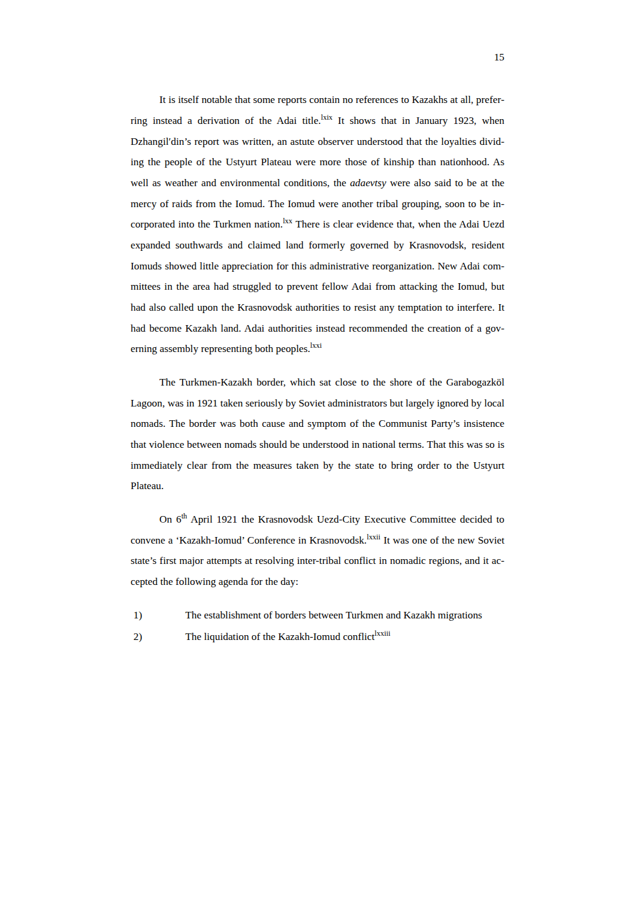15
It is itself notable that some reports contain no references to Kazakhs at all, preferring instead a derivation of the Adai title.lxix It shows that in January 1923, when Dzhangil′din’s report was written, an astute observer understood that the loyalties dividing the people of the Ustyurt Plateau were more those of kinship than nationhood. As well as weather and environmental conditions, the adaevtsy were also said to be at the mercy of raids from the Iomud. The Iomud were another tribal grouping, soon to be incorporated into the Turkmen nation.lxx There is clear evidence that, when the Adai Uezd expanded southwards and claimed land formerly governed by Krasnovodsk, resident Iomuds showed little appreciation for this administrative reorganization. New Adai committees in the area had struggled to prevent fellow Adai from attacking the Iomud, but had also called upon the Krasnovodsk authorities to resist any temptation to interfere. It had become Kazakh land. Adai authorities instead recommended the creation of a governing assembly representing both peoples.lxxi
The Turkmen-Kazakh border, which sat close to the shore of the Garabogazköl Lagoon, was in 1921 taken seriously by Soviet administrators but largely ignored by local nomads. The border was both cause and symptom of the Communist Party’s insistence that violence between nomads should be understood in national terms. That this was so is immediately clear from the measures taken by the state to bring order to the Ustyurt Plateau.
On 6th April 1921 the Krasnovodsk Uezd-City Executive Committee decided to convene a ‘Kazakh-Iomud’ Conference in Krasnovodsk.lxxii It was one of the new Soviet state’s first major attempts at resolving inter-tribal conflict in nomadic regions, and it accepted the following agenda for the day:
1) The establishment of borders between Turkmen and Kazakh migrations
2) The liquidation of the Kazakh-Iomud conflictlxxiii